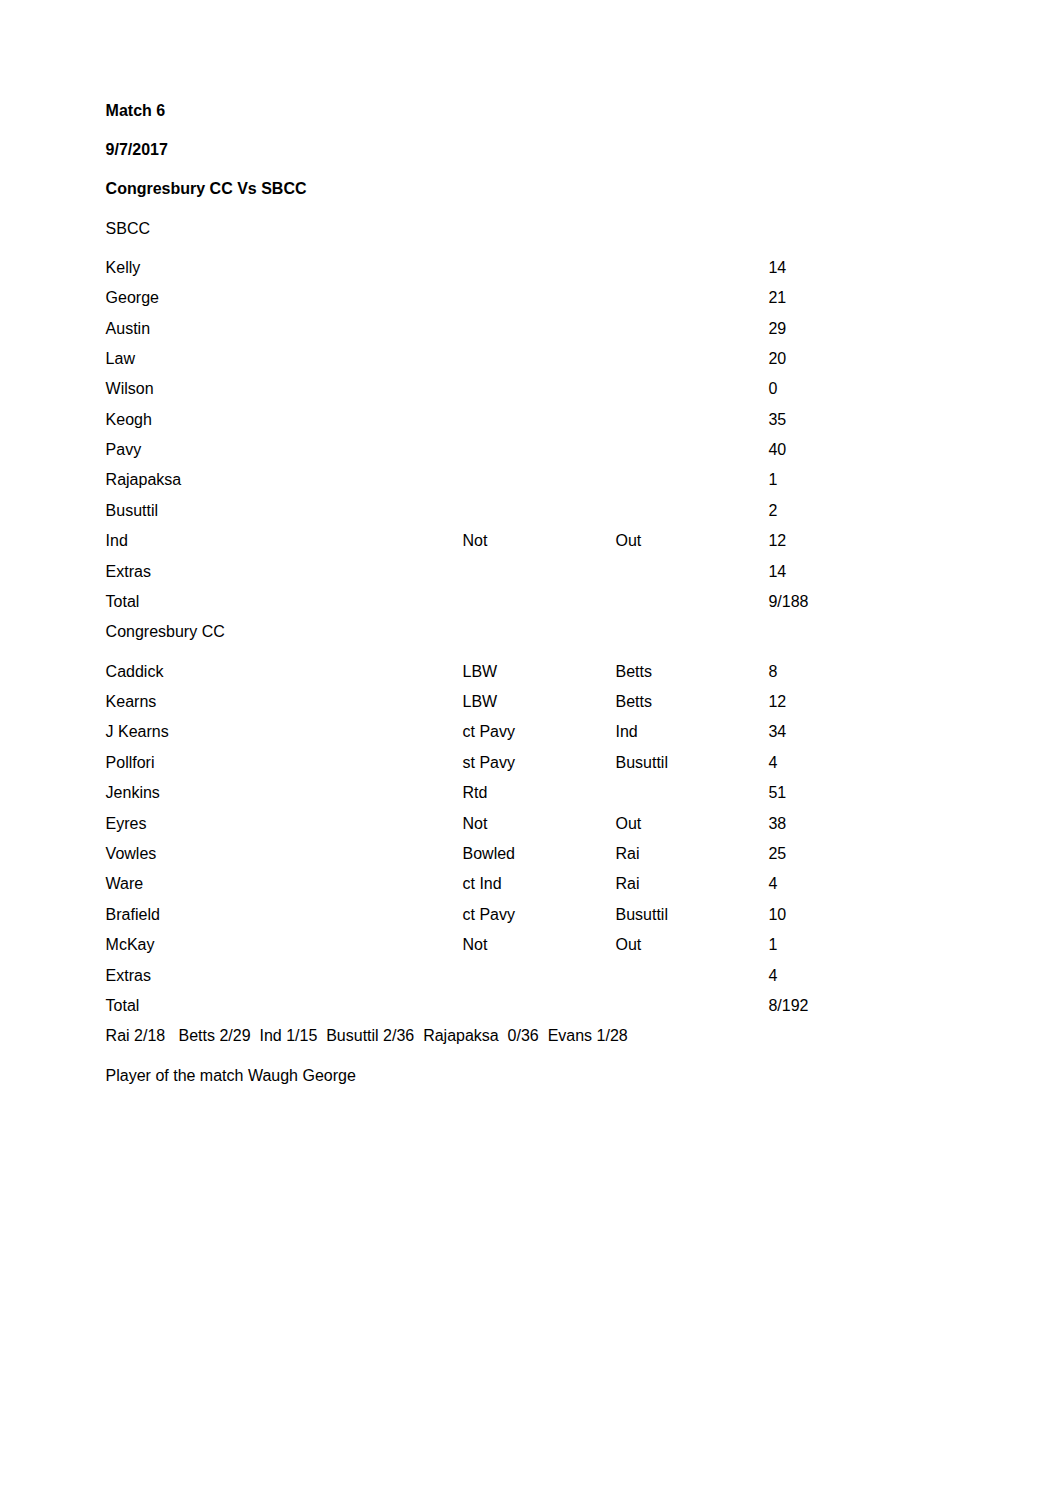Match 6
9/7/2017
Congresbury CC Vs SBCC
SBCC
| Kelly | | | 14 |
| George | | | 21 |
| Austin | | | 29 |
| Law | | | 20 |
| Wilson | | | 0 |
| Keogh | | | 35 |
| Pavy | | | 40 |
| Rajapaksa | | | 1 |
| Busuttil | | | 2 |
| Ind | Not | Out | 12 |
| Extras | | | 14 |
| Total | | | 9/188 |
Congresbury CC
| Caddick | LBW | Betts | 8 |
| Kearns | LBW | Betts | 12 |
| J Kearns | ct Pavy | Ind | 34 |
| Pollfori | st Pavy | Busuttil | 4 |
| Jenkins | Rtd | | 51 |
| Eyres | Not | Out | 38 |
| Vowles | Bowled | Rai | 25 |
| Ware | ct Ind | Rai | 4 |
| Brafield | ct Pavy | Busuttil | 10 |
| McKay | Not | Out | 1 |
| Extras | | | 4 |
| Total | | | 8/192 |
Rai 2/18 Betts 2/29 Ind 1/15 Busuttil 2/36 Rajapaksa 0/36 Evans 1/28
Player of the match Waugh George